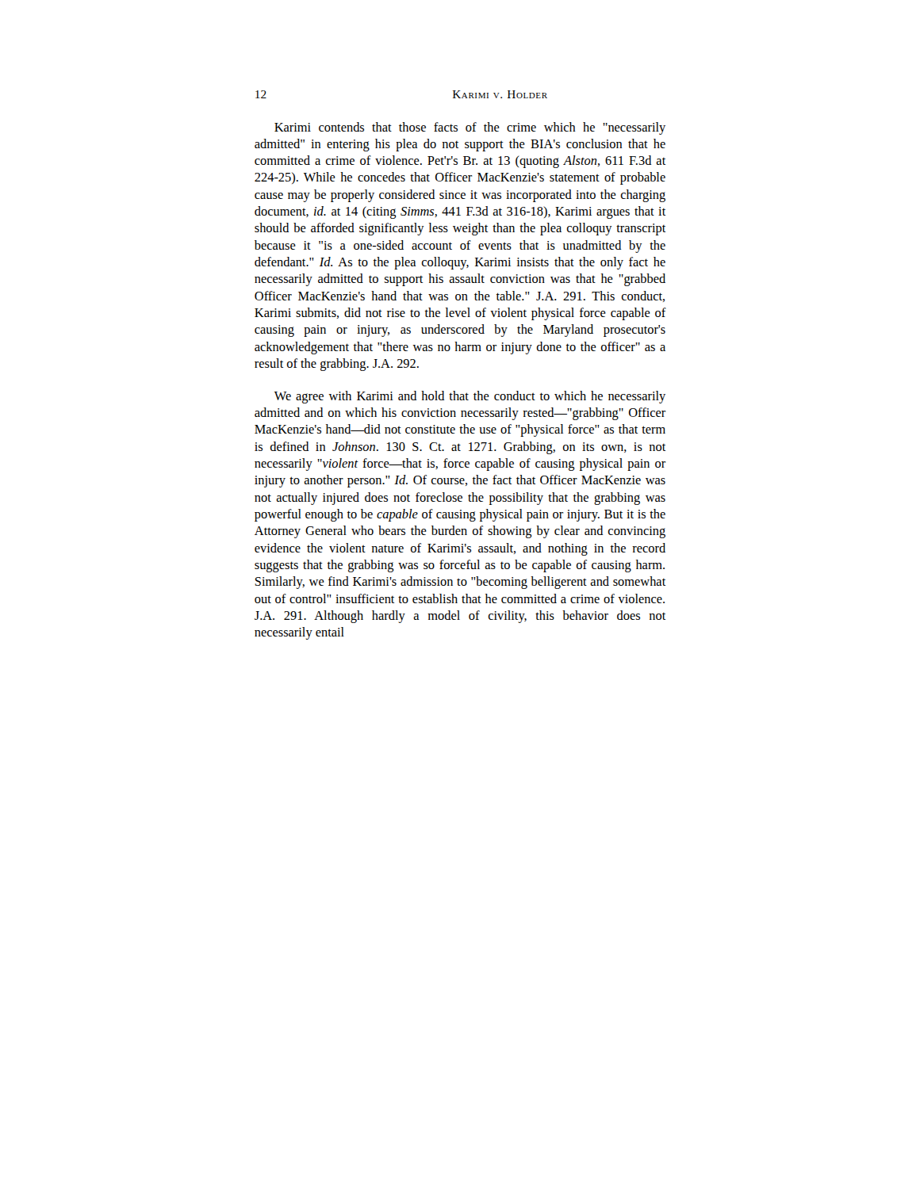12
Karimi v. Holder
Karimi contends that those facts of the crime which he "necessarily admitted" in entering his plea do not support the BIA's conclusion that he committed a crime of violence. Pet'r's Br. at 13 (quoting Alston, 611 F.3d at 224-25). While he concedes that Officer MacKenzie's statement of probable cause may be properly considered since it was incorporated into the charging document, id. at 14 (citing Simms, 441 F.3d at 316-18), Karimi argues that it should be afforded significantly less weight than the plea colloquy transcript because it "is a one-sided account of events that is unadmitted by the defendant." Id. As to the plea colloquy, Karimi insists that the only fact he necessarily admitted to support his assault conviction was that he "grabbed Officer MacKenzie's hand that was on the table." J.A. 291. This conduct, Karimi submits, did not rise to the level of violent physical force capable of causing pain or injury, as underscored by the Maryland prosecutor's acknowledgement that "there was no harm or injury done to the officer" as a result of the grabbing. J.A. 292.
We agree with Karimi and hold that the conduct to which he necessarily admitted and on which his conviction necessarily rested—"grabbing" Officer MacKenzie's hand—did not constitute the use of "physical force" as that term is defined in Johnson. 130 S. Ct. at 1271. Grabbing, on its own, is not necessarily "violent force—that is, force capable of causing physical pain or injury to another person." Id. Of course, the fact that Officer MacKenzie was not actually injured does not foreclose the possibility that the grabbing was powerful enough to be capable of causing physical pain or injury. But it is the Attorney General who bears the burden of showing by clear and convincing evidence the violent nature of Karimi's assault, and nothing in the record suggests that the grabbing was so forceful as to be capable of causing harm. Similarly, we find Karimi's admission to "becoming belligerent and somewhat out of control" insufficient to establish that he committed a crime of violence. J.A. 291. Although hardly a model of civility, this behavior does not necessarily entail